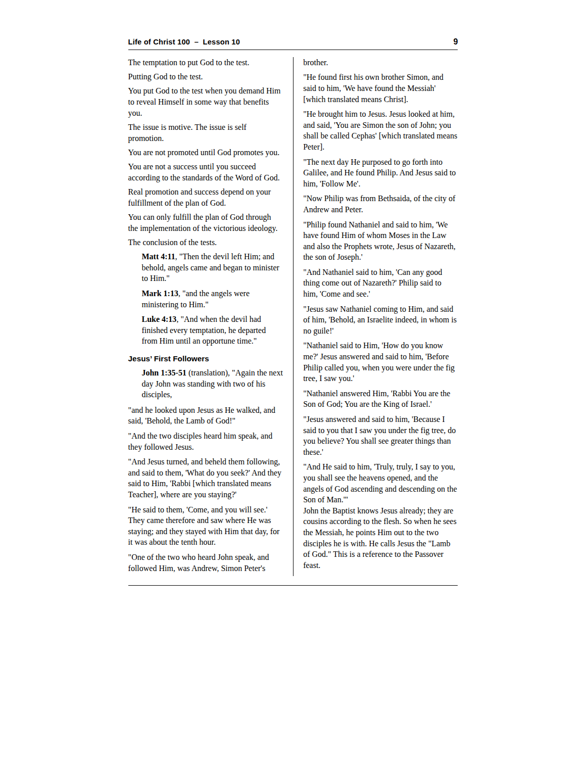Life of Christ 100 – Lesson 10
9
The temptation to put God to the test.
Putting God to the test.
You put God to the test when you demand Him to reveal Himself in some way that benefits you.
The issue is motive. The issue is self promotion.
You are not promoted until God promotes you.
You are not a success until you succeed according to the standards of the Word of God.
Real promotion and success depend on your fulfillment of the plan of God.
You can only fulfill the plan of God through the implementation of the victorious ideology.
The conclusion of the tests.
Matt 4:11, "Then the devil left Him; and behold, angels came and began to minister to Him."
Mark 1:13, "and the angels were ministering to Him."
Luke 4:13, "And when the devil had finished every temptation, he departed from Him until an opportune time."
Jesus’ First Followers
John 1:35-51 (translation), "Again the next day John was standing with two of his disciples,
"and he looked upon Jesus as He walked, and said, 'Behold, the Lamb of God!"
"And the two disciples heard him speak, and they followed Jesus.
"And Jesus turned, and beheld them following, and said to them, 'What do you seek?' And they said to Him, 'Rabbi [which translated means Teacher], where are you staying?'
"He said to them, 'Come, and you will see.' They came therefore and saw where He was staying; and they stayed with Him that day, for it was about the tenth hour.
"One of the two who heard John speak, and followed Him, was Andrew, Simon Peter's brother.
"He found first his own brother Simon, and said to him, 'We have found the Messiah' [which translated means Christ].
"He brought him to Jesus. Jesus looked at him, and said, 'You are Simon the son of John; you shall be called Cephas' [which translated means Peter].
"The next day He purposed to go forth into Galilee, and He found Philip. And Jesus said to him, 'Follow Me'.
"Now Philip was from Bethsaida, of the city of Andrew and Peter.
"Philip found Nathaniel and said to him, 'We have found Him of whom Moses in the Law and also the Prophets wrote, Jesus of Nazareth, the son of Joseph.'
"And Nathaniel said to him, 'Can any good thing come out of Nazareth?' Philip said to him, 'Come and see.'
"Jesus saw Nathaniel coming to Him, and said of him, 'Behold, an Israelite indeed, in whom is no guile!'
"Nathaniel said to Him, 'How do you know me?' Jesus answered and said to him, 'Before Philip called you, when you were under the fig tree, I saw you.'
"Nathaniel answered Him, 'Rabbi You are the Son of God; You are the King of Israel.'
"Jesus answered and said to him, 'Because I said to you that I saw you under the fig tree, do you believe? You shall see greater things than these.'
"And He said to him, 'Truly, truly, I say to you, you shall see the heavens opened, and the angels of God ascending and descending on the Son of Man.'"
John the Baptist knows Jesus already; they are cousins according to the flesh. So when he sees the Messiah, he points Him out to the two disciples he is with. He calls Jesus the "Lamb of God." This is a reference to the Passover feast.